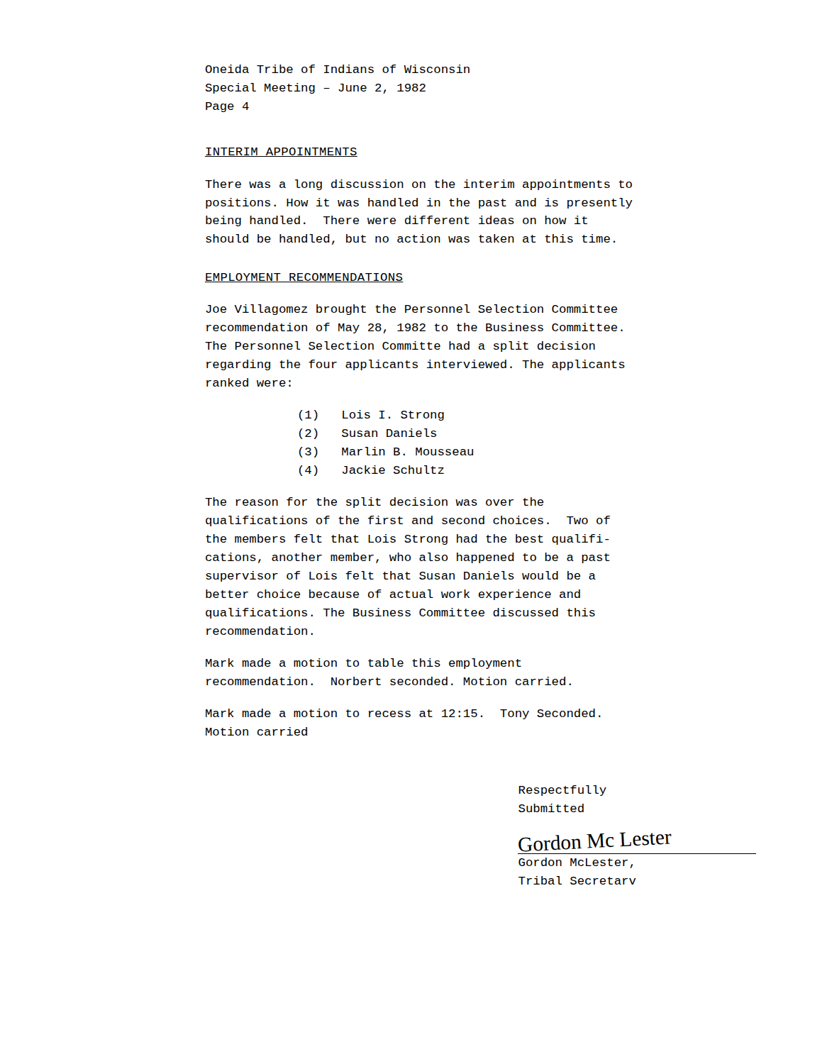Oneida Tribe of Indians of Wisconsin
Special Meeting – June 2, 1982
Page 4
INTERIM APPOINTMENTS
There was a long discussion on the interim appointments to positions. How it was handled in the past and is presently being handled. There were different ideas on how it should be handled, but no action was taken at this time.
EMPLOYMENT RECOMMENDATIONS
Joe Villagomez brought the Personnel Selection Committee recommendation of May 28, 1982 to the Business Committee. The Personnel Selection Committe had a split decision regarding the four applicants interviewed. The applicants ranked were:
(1) Lois I. Strong
(2) Susan Daniels
(3) Marlin B. Mousseau
(4) Jackie Schultz
The reason for the split decision was over the qualifications of the first and second choices. Two of the members felt that Lois Strong had the best qualifi- cations, another member, who also happened to be a past supervisor of Lois felt that Susan Daniels would be a better choice because of actual work experience and qualifications. The Business Committee discussed this recommendation.
Mark made a motion to table this employment recommendation. Norbert seconded. Motion carried.
Mark made a motion to recess at 12:15. Tony Seconded. Motion carried
Respectfully Submitted
Gordon Mc Lester
Gordon McLester, Tribal Secretarv